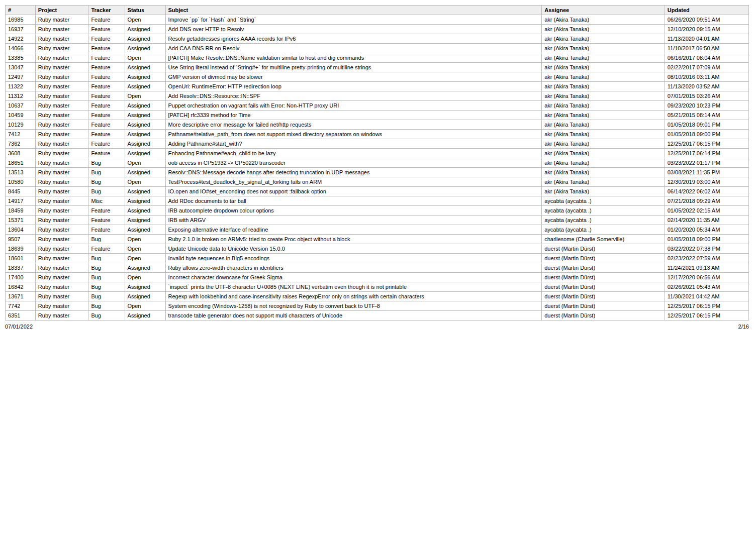| # | Project | Tracker | Status | Subject | Assignee | Updated |
| --- | --- | --- | --- | --- | --- | --- |
| 16985 | Ruby master | Feature | Open | Improve `pp` for `Hash` and `String` | akr (Akira Tanaka) | 06/26/2020 09:51 AM |
| 16937 | Ruby master | Feature | Assigned | Add DNS over HTTP to Resolv | akr (Akira Tanaka) | 12/10/2020 09:15 AM |
| 14922 | Ruby master | Feature | Assigned | Resolv getaddresses ignores AAAA records for IPv6 | akr (Akira Tanaka) | 11/13/2020 04:01 AM |
| 14066 | Ruby master | Feature | Assigned | Add CAA DNS RR on Resolv | akr (Akira Tanaka) | 11/10/2017 06:50 AM |
| 13385 | Ruby master | Feature | Open | [PATCH] Make Resolv::DNS::Name validation similar to host and dig commands | akr (Akira Tanaka) | 06/16/2017 08:04 AM |
| 13047 | Ruby master | Feature | Assigned | Use String literal instead of `String#+` for multiline pretty-printing of multiline strings | akr (Akira Tanaka) | 02/22/2017 07:09 AM |
| 12497 | Ruby master | Feature | Assigned | GMP version of divmod may be slower | akr (Akira Tanaka) | 08/10/2016 03:11 AM |
| 11322 | Ruby master | Feature | Assigned | OpenUri: RuntimeError: HTTP redirection loop | akr (Akira Tanaka) | 11/13/2020 03:52 AM |
| 11312 | Ruby master | Feature | Open | Add Resolv::DNS::Resource::IN::SPF | akr (Akira Tanaka) | 07/01/2015 03:26 AM |
| 10637 | Ruby master | Feature | Assigned | Puppet orchestration on vagrant fails with Error: Non-HTTP proxy URI | akr (Akira Tanaka) | 09/23/2020 10:23 PM |
| 10459 | Ruby master | Feature | Assigned | [PATCH] rfc3339 method for Time | akr (Akira Tanaka) | 05/21/2015 08:14 AM |
| 10129 | Ruby master | Feature | Assigned | More descriptive error message for failed net/http requests | akr (Akira Tanaka) | 01/05/2018 09:01 PM |
| 7412 | Ruby master | Feature | Assigned | Pathname#relative_path_from does not support mixed directory separators on windows | akr (Akira Tanaka) | 01/05/2018 09:00 PM |
| 7362 | Ruby master | Feature | Assigned | Adding Pathname#start_with? | akr (Akira Tanaka) | 12/25/2017 06:15 PM |
| 3608 | Ruby master | Feature | Assigned | Enhancing Pathname#each_child to be lazy | akr (Akira Tanaka) | 12/25/2017 06:14 PM |
| 18651 | Ruby master | Bug | Open | oob access in CP51932 -> CP50220 transcoder | akr (Akira Tanaka) | 03/23/2022 01:17 PM |
| 13513 | Ruby master | Bug | Assigned | Resolv::DNS::Message.decode hangs after detecting truncation in UDP messages | akr (Akira Tanaka) | 03/08/2021 11:35 PM |
| 10580 | Ruby master | Bug | Open | TestProcess#test_deadlock_by_signal_at_forking fails on ARM | akr (Akira Tanaka) | 12/30/2019 03:00 AM |
| 8445 | Ruby master | Bug | Assigned | IO.open and IO#set_enconding does not support :fallback option | akr (Akira Tanaka) | 06/14/2022 06:02 AM |
| 14917 | Ruby master | Misc | Assigned | Add RDoc documents to tar ball | aycabta (aycabta .) | 07/21/2018 09:29 AM |
| 18459 | Ruby master | Feature | Assigned | IRB autocomplete dropdown colour options | aycabta (aycabta .) | 01/05/2022 02:15 AM |
| 15371 | Ruby master | Feature | Assigned | IRB with ARGV | aycabta (aycabta .) | 02/14/2020 11:35 AM |
| 13604 | Ruby master | Feature | Assigned | Exposing alternative interface of readline | aycabta (aycabta .) | 01/20/2020 05:34 AM |
| 9507 | Ruby master | Bug | Open | Ruby 2.1.0 is broken on ARMv5: tried to create Proc object without a block | charliesome (Charlie Somerville) | 01/05/2018 09:00 PM |
| 18639 | Ruby master | Feature | Open | Update Unicode data to Unicode Version 15.0.0 | duerst (Martin Dürst) | 03/22/2022 07:38 PM |
| 18601 | Ruby master | Bug | Open | Invalid byte sequences in Big5 encodings | duerst (Martin Dürst) | 02/23/2022 07:59 AM |
| 18337 | Ruby master | Bug | Assigned | Ruby allows zero-width characters in identifiers | duerst (Martin Dürst) | 11/24/2021 09:13 AM |
| 17400 | Ruby master | Bug | Open | Incorrect character downcase for Greek Sigma | duerst (Martin Dürst) | 12/17/2020 06:56 AM |
| 16842 | Ruby master | Bug | Assigned | `inspect` prints the UTF-8 character U+0085 (NEXT LINE) verbatim even though it is not printable | duerst (Martin Dürst) | 02/26/2021 05:43 AM |
| 13671 | Ruby master | Bug | Assigned | Regexp with lookbehind and case-insensitivity raises RegexpError only on strings with certain characters | duerst (Martin Dürst) | 11/30/2021 04:42 AM |
| 7742 | Ruby master | Bug | Open | System encoding (Windows-1258) is not recognized by Ruby to convert back to UTF-8 | duerst (Martin Dürst) | 12/25/2017 06:15 PM |
| 6351 | Ruby master | Bug | Assigned | transcode table generator does not support multi characters of Unicode | duerst (Martin Dürst) | 12/25/2017 06:15 PM |
07/01/2022 2/16